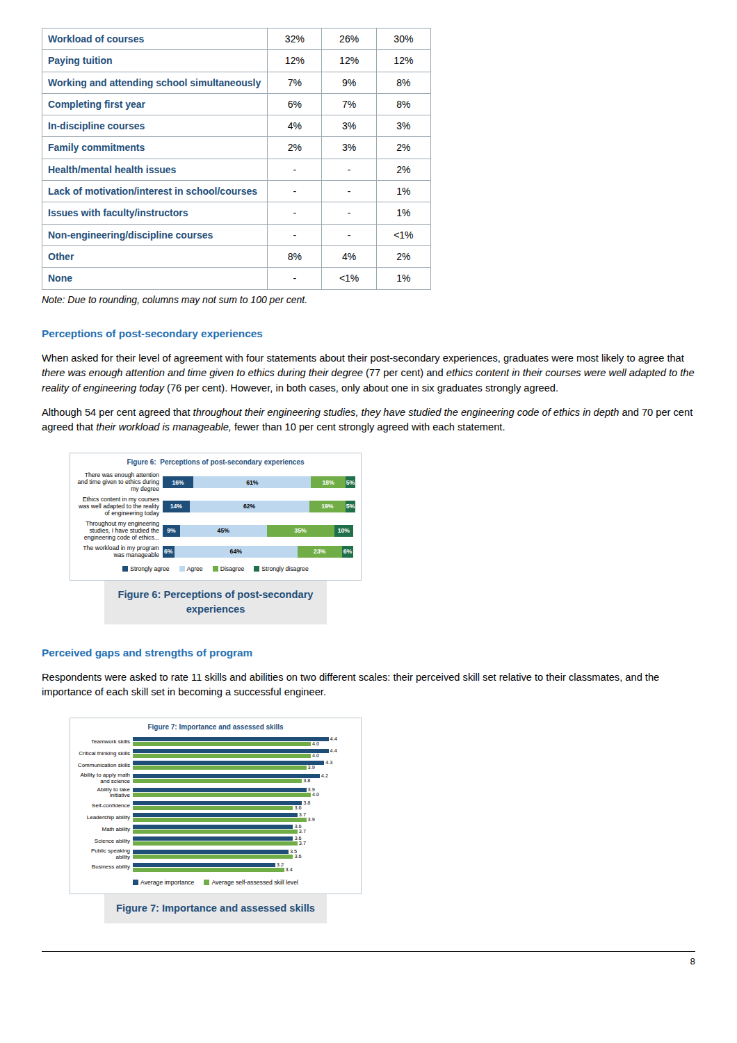| Workload of courses | 32% | 26% | 30% |
| Paying tuition | 12% | 12% | 12% |
| Working and attending school simultaneously | 7% | 9% | 8% |
| Completing first year | 6% | 7% | 8% |
| In-discipline courses | 4% | 3% | 3% |
| Family commitments | 2% | 3% | 2% |
| Health/mental health issues | - | - | 2% |
| Lack of motivation/interest in school/courses | - | - | 1% |
| Issues with faculty/instructors | - | - | 1% |
| Non-engineering/discipline courses | - | - | <1% |
| Other | 8% | 4% | 2% |
| None | - | <1% | 1% |
Note: Due to rounding, columns may not sum to 100 per cent.
Perceptions of post-secondary experiences
When asked for their level of agreement with four statements about their post-secondary experiences, graduates were most likely to agree that there was enough attention and time given to ethics during their degree (77 per cent) and ethics content in their courses were well adapted to the reality of engineering today (76 per cent). However, in both cases, only about one in six graduates strongly agreed.
Although 54 per cent agreed that throughout their engineering studies, they have studied the engineering code of ethics in depth and 70 per cent agreed that their workload is manageable, fewer than 10 per cent strongly agreed with each statement.
Figure 6: Perceptions of post-secondary experiences
There was enough attention and time given to ethics during my degree
16%
61%
18%
5%
Ethics content in my courses was well adapted to the reality of engineering today
14%
62%
19%
5%
Throughout my engineering studies, I have studied the engineering code of ethics...
9%
45%
35%
10%
The workload in my program was manageable
6%
64%
23%
6%
Strongly agree
Agree
Disagree
Strongly disagree
Figure 6: Perceptions of post-secondary experiences
Perceived gaps and strengths of program
Respondents were asked to rate 11 skills and abilities on two different scales: their perceived skill set relative to their classmates, and the importance of each skill set in becoming a successful engineer.
Figure 7: Importance and assessed skills
Teamwork skills
4.4
4.0
Critical thinking skills
4.4
4.0
Communication skills
4.3
3.9
Ability to apply math and science
4.2
3.8
Ability to take initiative
3.9
4.0
Self-confidence
3.8
3.6
Leadership ability
3.7
3.9
Math ability
3.6
3.7
Science ability
3.6
3.7
Public speaking ability
3.5
3.6
Business ability
3.2
3.4
Average importance
Average self-assessed skill level
Figure 7: Importance and assessed skills
8